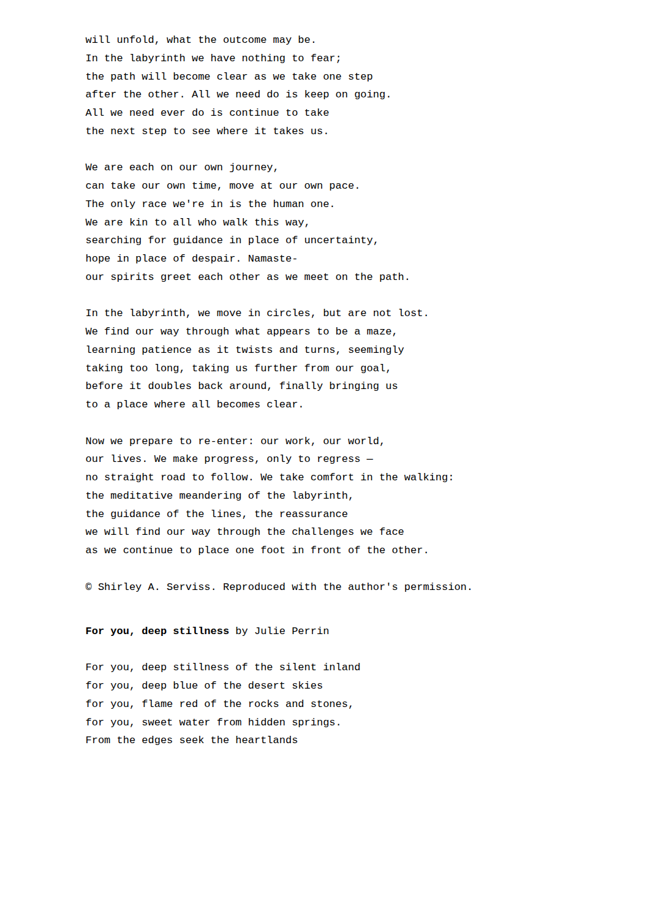will unfold, what the outcome may be. In the labyrinth we have nothing to fear; the path will become clear as we take one step after the other. All we need do is keep on going. All we need ever do is continue to take the next step to see where it takes us.
We are each on our own journey, can take our own time, move at our own pace. The only race we're in is the human one. We are kin to all who walk this way, searching for guidance in place of uncertainty, hope in place of despair. Namaste- our spirits greet each other as we meet on the path.
In the labyrinth, we move in circles, but are not lost. We find our way through what appears to be a maze, learning patience as it twists and turns, seemingly taking too long, taking us further from our goal, before it doubles back around, finally bringing us to a place where all becomes clear.
Now we prepare to re-enter: our work, our world, our lives. We make progress, only to regress — no straight road to follow. We take comfort in the walking: the meditative meandering of the labyrinth, the guidance of the lines, the reassurance we will find our way through the challenges we face as we continue to place one foot in front of the other.
© Shirley A. Serviss. Reproduced with the author's permission.
For you, deep stillness
by Julie Perrin
For you, deep stillness of the silent inland for you, deep blue of the desert skies for you, flame red of the rocks and stones, for you, sweet water from hidden springs. From the edges seek the heartlands